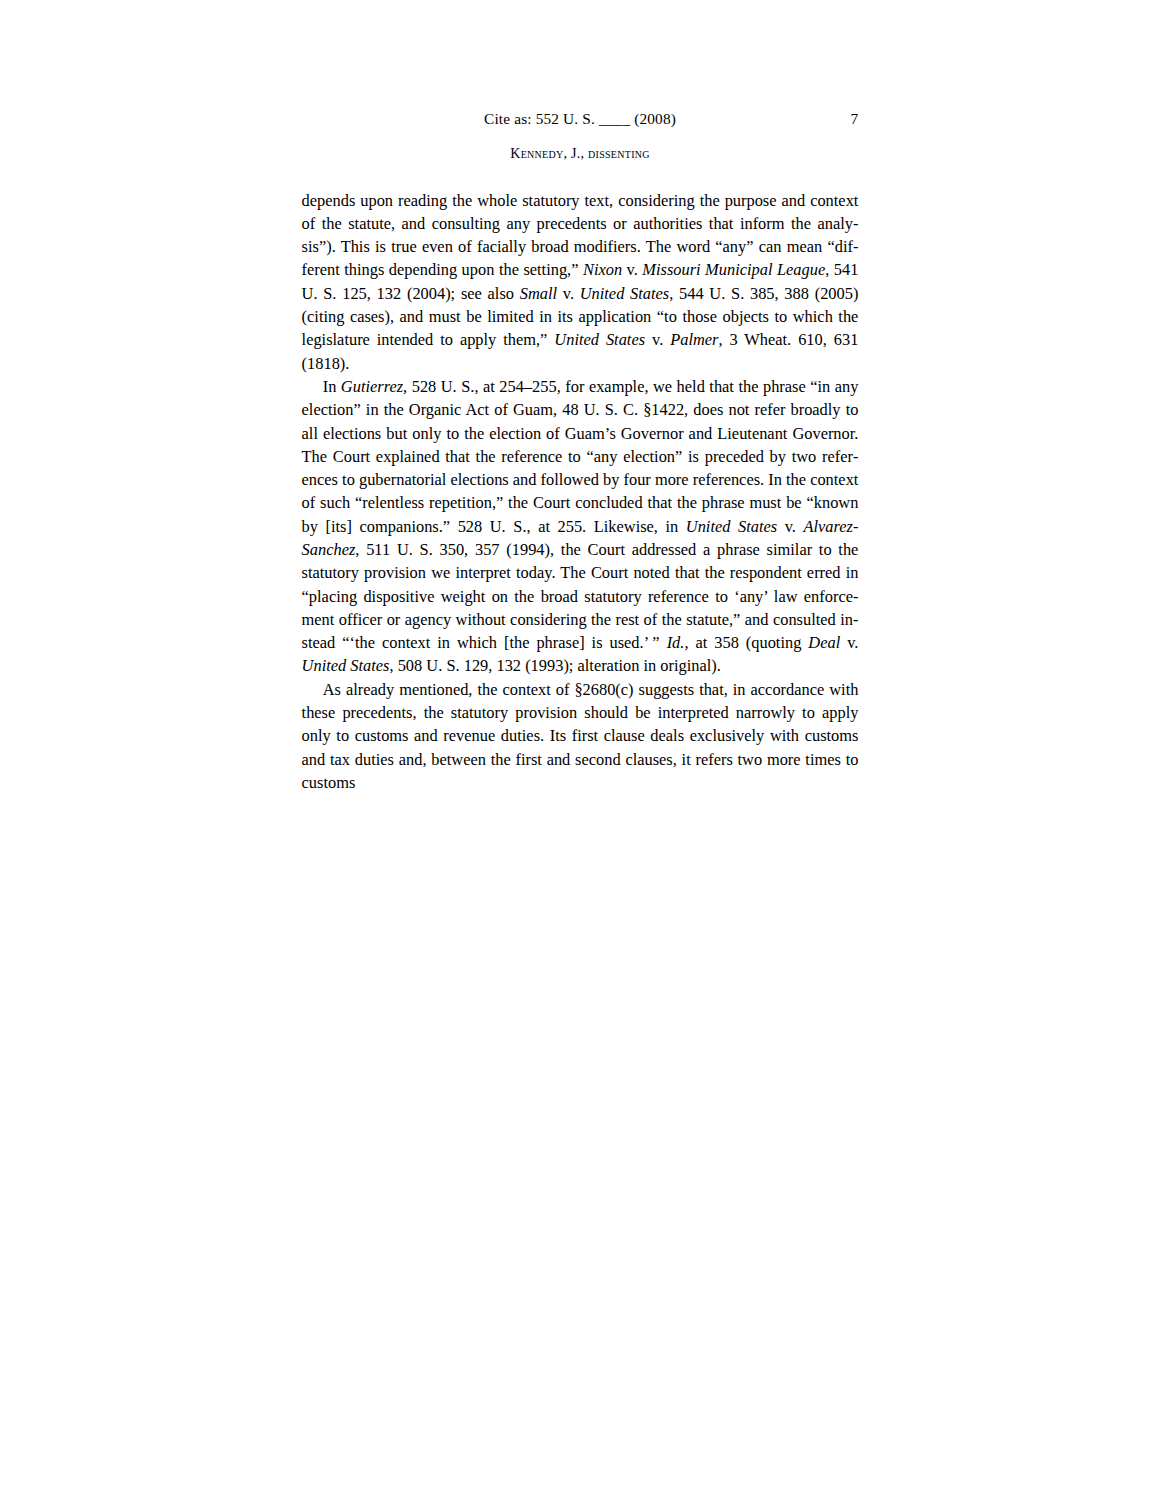Cite as: 552 U. S. ____ (2008) 7
Kennedy, J., dissenting
depends upon reading the whole statutory text, considering the purpose and context of the statute, and consulting any precedents or authorities that inform the analysis”). This is true even of facially broad modifiers. The word “any” can mean “different things depending upon the setting,” Nixon v. Missouri Municipal League, 541 U. S. 125, 132 (2004); see also Small v. United States, 544 U. S. 385, 388 (2005) (citing cases), and must be limited in its application “to those objects to which the legislature intended to apply them,” United States v. Palmer, 3 Wheat. 610, 631 (1818).
In Gutierrez, 528 U. S., at 254–255, for example, we held that the phrase “in any election” in the Organic Act of Guam, 48 U. S. C. §1422, does not refer broadly to all elections but only to the election of Guam’s Governor and Lieutenant Governor. The Court explained that the reference to “any election” is preceded by two references to gubernatorial elections and followed by four more references. In the context of such “relentless repetition,” the Court concluded that the phrase must be “known by [its] companions.” 528 U. S., at 255. Likewise, in United States v. Alvarez-Sanchez, 511 U. S. 350, 357 (1994), the Court addressed a phrase similar to the statutory provision we interpret today. The Court noted that the respondent erred in “placing dispositive weight on the broad statutory reference to ‘any’ law enforcement officer or agency without considering the rest of the statute,” and consulted instead “‘the context in which [the phrase] is used.’ ” Id., at 358 (quoting Deal v. United States, 508 U. S. 129, 132 (1993); alteration in original).
As already mentioned, the context of §2680(c) suggests that, in accordance with these precedents, the statutory provision should be interpreted narrowly to apply only to customs and revenue duties. Its first clause deals exclusively with customs and tax duties and, between the first and second clauses, it refers two more times to customs